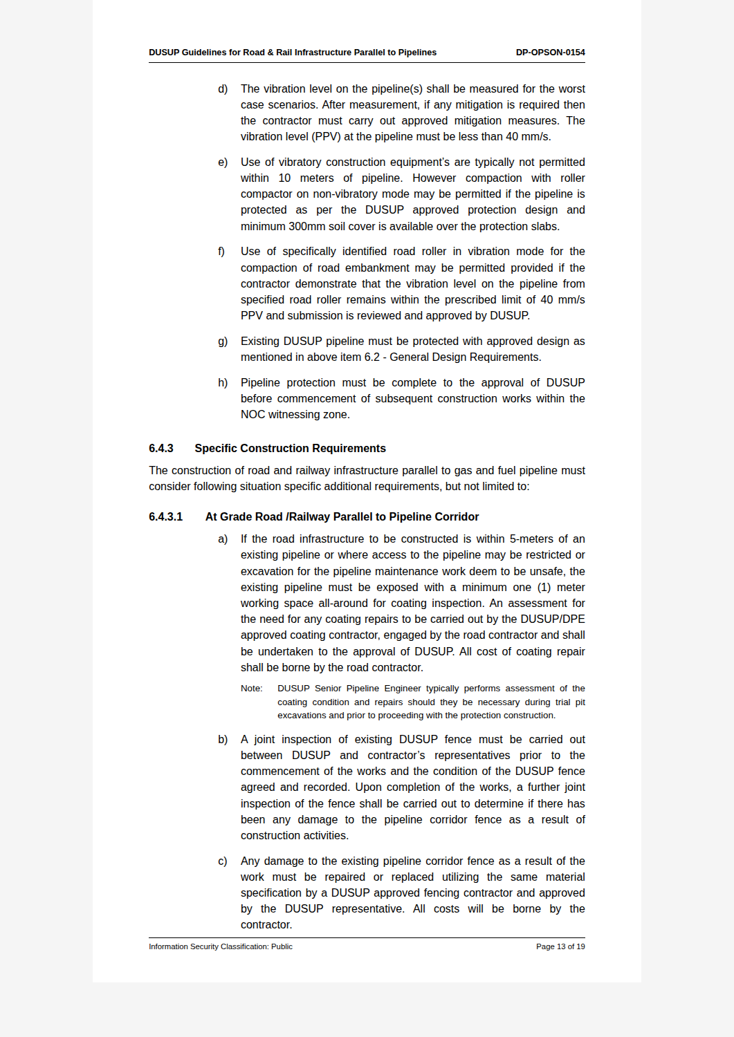DUSUP Guidelines for Road & Rail Infrastructure Parallel to Pipelines DP-OPSON-0154
d) The vibration level on the pipeline(s) shall be measured for the worst case scenarios. After measurement, if any mitigation is required then the contractor must carry out approved mitigation measures. The vibration level (PPV) at the pipeline must be less than 40 mm/s.
e) Use of vibratory construction equipment’s are typically not permitted within 10 meters of pipeline. However compaction with roller compactor on non-vibratory mode may be permitted if the pipeline is protected as per the DUSUP approved protection design and minimum 300mm soil cover is available over the protection slabs.
f) Use of specifically identified road roller in vibration mode for the compaction of road embankment may be permitted provided if the contractor demonstrate that the vibration level on the pipeline from specified road roller remains within the prescribed limit of 40 mm/s PPV and submission is reviewed and approved by DUSUP.
g) Existing DUSUP pipeline must be protected with approved design as mentioned in above item 6.2 - General Design Requirements.
h) Pipeline protection must be complete to the approval of DUSUP before commencement of subsequent construction works within the NOC witnessing zone.
6.4.3 Specific Construction Requirements
The construction of road and railway infrastructure parallel to gas and fuel pipeline must consider following situation specific additional requirements, but not limited to:
6.4.3.1 At Grade Road /Railway Parallel to Pipeline Corridor
a) If the road infrastructure to be constructed is within 5-meters of an existing pipeline or where access to the pipeline may be restricted or excavation for the pipeline maintenance work deem to be unsafe, the existing pipeline must be exposed with a minimum one (1) meter working space all-around for coating inspection. An assessment for the need for any coating repairs to be carried out by the DUSUP/DPE approved coating contractor, engaged by the road contractor and shall be undertaken to the approval of DUSUP. All cost of coating repair shall be borne by the road contractor.
Note: DUSUP Senior Pipeline Engineer typically performs assessment of the coating condition and repairs should they be necessary during trial pit excavations and prior to proceeding with the protection construction.
b) A joint inspection of existing DUSUP fence must be carried out between DUSUP and contractor’s representatives prior to the commencement of the works and the condition of the DUSUP fence agreed and recorded. Upon completion of the works, a further joint inspection of the fence shall be carried out to determine if there has been any damage to the pipeline corridor fence as a result of construction activities.
c) Any damage to the existing pipeline corridor fence as a result of the work must be repaired or replaced utilizing the same material specification by a DUSUP approved fencing contractor and approved by the DUSUP representative. All costs will be borne by the contractor.
Information Security Classification: Public Page 13 of 19